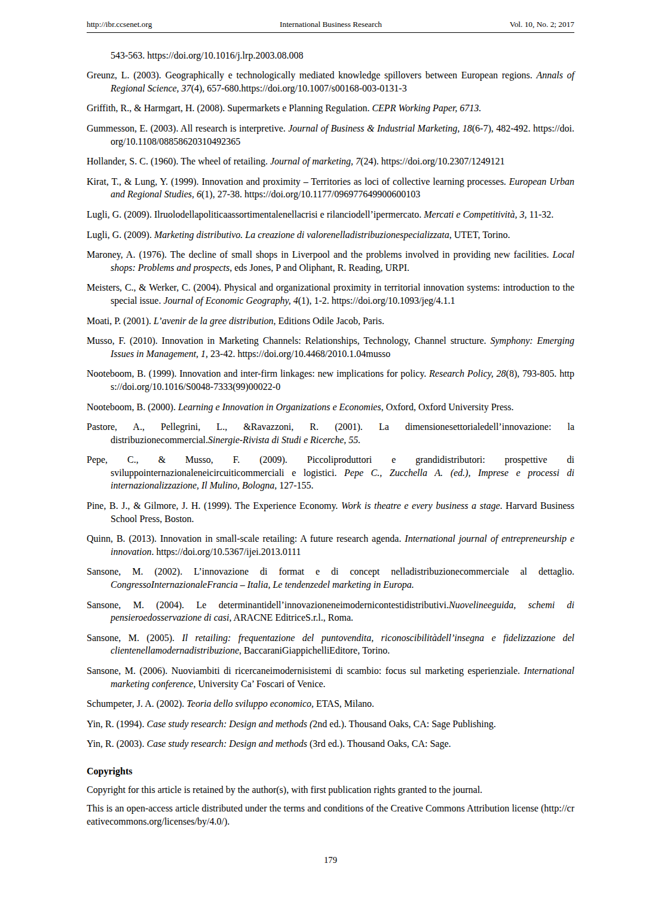http://ibr.ccsenet.org International Business Research Vol. 10, No. 2; 2017
543-563. https://doi.org/10.1016/j.lrp.2003.08.008
Greunz, L. (2003). Geographically e technologically mediated knowledge spillovers between European regions. Annals of Regional Science, 37(4), 657-680.https://doi.org/10.1007/s00168-003-0131-3
Griffith, R., & Harmgart, H. (2008). Supermarkets e Planning Regulation. CEPR Working Paper, 6713.
Gummesson, E. (2003). All research is interpretive. Journal of Business & Industrial Marketing, 18(6-7), 482-492. https://doi.org/10.1108/08858620310492365
Hollander, S. C. (1960). The wheel of retailing. Journal of marketing, 7(24). https://doi.org/10.2307/1249121
Kirat, T., & Lung, Y. (1999). Innovation and proximity – Territories as loci of collective learning processes. European Urban and Regional Studies, 6(1), 27-38. https://doi.org/10.1177/096977649900600103
Lugli, G. (2009). Ilruolodellapoliticaassortimentalenellacrisi e rilanciodell’ipermercato. Mercati e Competitività, 3, 11-32.
Lugli, G. (2009). Marketing distributivo. La creazione di valorenelladistribuzionespecializzata, UTET, Torino.
Maroney, A. (1976). The decline of small shops in Liverpool and the problems involved in providing new facilities. Local shops: Problems and prospects, eds Jones, P and Oliphant, R. Reading, URPI.
Meisters, C., & Werker, C. (2004). Physical and organizational proximity in territorial innovation systems: introduction to the special issue. Journal of Economic Geography, 4(1), 1-2. https://doi.org/10.1093/jeg/4.1.1
Moati, P. (2001). L’avenir de la gree distribution, Editions Odile Jacob, Paris.
Musso, F. (2010). Innovation in Marketing Channels: Relationships, Technology, Channel structure. Symphony: Emerging Issues in Management, 1, 23-42. https://doi.org/10.4468/2010.1.04musso
Nooteboom, B. (1999). Innovation and inter-firm linkages: new implications for policy. Research Policy, 28(8), 793-805. https://doi.org/10.1016/S0048-7333(99)00022-0
Nooteboom, B. (2000). Learning e Innovation in Organizations e Economies, Oxford, Oxford University Press.
Pastore, A., Pellegrini, L., &Ravazzoni, R. (2001). La dimensionesettorialedell’innovazione: la distribuzionecommercial.Sinergie-Rivista di Studi e Ricerche, 55.
Pepe, C., & Musso, F. (2009). Piccoliproduttori e grandidistributori: prospettive di sviluppointernazionaleneicircuiticommerciali e logistici. Pepe C., Zucchella A. (ed.), Imprese e processi di internazionalizzazione, Il Mulino, Bologna, 127-155.
Pine, B. J., & Gilmore, J. H. (1999). The Experience Economy. Work is theatre e every business a stage. Harvard Business School Press, Boston.
Quinn, B. (2013). Innovation in small-scale retailing: A future research agenda. International journal of entrepreneurship e innovation. https://doi.org/10.5367/ijei.2013.0111
Sansone, M. (2002). L’innovazione di format e di concept nelladistribuzionecommerciale al dettaglio. CongressoInternazionaleFrancia – Italia, Le tendenzedel marketing in Europa.
Sansone, M. (2004). Le determinantidell’innovazioneneimodernicontestidistributivi.Nuovelineeguida, schemi di pensieroedosservazione di casi, ARACNE EditriceS.r.l., Roma.
Sansone, M. (2005). Il retailing: frequentazione del puntovendita, riconoscibilitàdell’insegna e fidelizzazione del clientenellamodernadistribuzione, BaccaraniGiappichelliEditore, Torino.
Sansone, M. (2006). Nuoviambiti di ricercaneimodernisistemi di scambio: focus sul marketing esperienziale. International marketing conference, University Ca’ Foscari of Venice.
Schumpeter, J. A. (2002). Teoria dello sviluppo economico, ETAS, Milano.
Yin, R. (1994). Case study research: Design and methods (2nd ed.). Thousand Oaks, CA: Sage Publishing.
Yin, R. (2003). Case study research: Design and methods (3rd ed.). Thousand Oaks, CA: Sage.
Copyrights
Copyright for this article is retained by the author(s), with first publication rights granted to the journal.
This is an open-access article distributed under the terms and conditions of the Creative Commons Attribution license (http://creativecommons.org/licenses/by/4.0/).
179